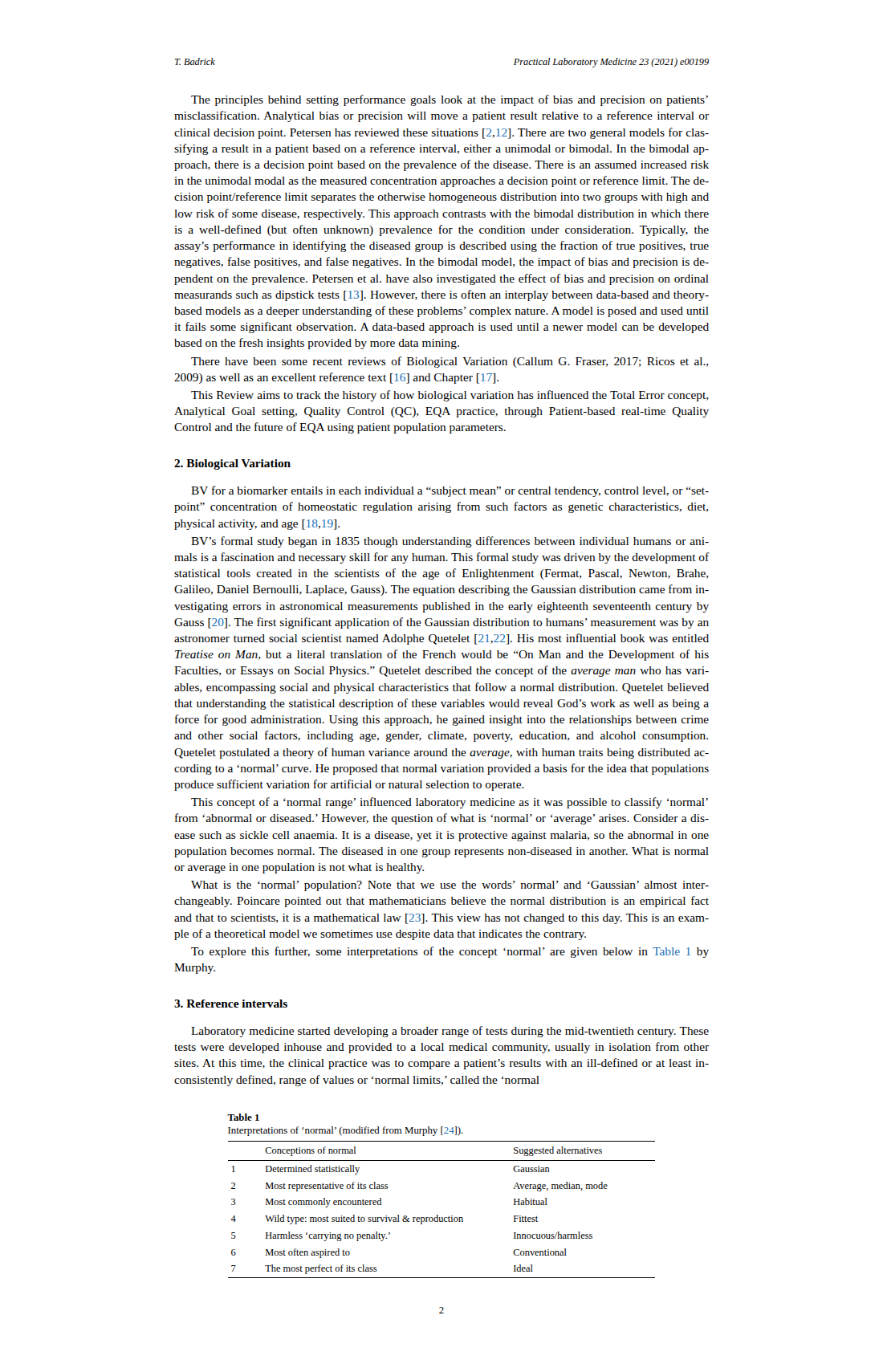T. Badrick
Practical Laboratory Medicine 23 (2021) e00199
The principles behind setting performance goals look at the impact of bias and precision on patients’ misclassification. Analytical bias or precision will move a patient result relative to a reference interval or clinical decision point. Petersen has reviewed these situations [2,12]. There are two general models for classifying a result in a patient based on a reference interval, either a unimodal or bimodal. In the bimodal approach, there is a decision point based on the prevalence of the disease. There is an assumed increased risk in the unimodal modal as the measured concentration approaches a decision point or reference limit. The decision point/reference limit separates the otherwise homogeneous distribution into two groups with high and low risk of some disease, respectively. This approach contrasts with the bimodal distribution in which there is a well-defined (but often unknown) prevalence for the condition under consideration. Typically, the assay’s performance in identifying the diseased group is described using the fraction of true positives, true negatives, false positives, and false negatives. In the bimodal model, the impact of bias and precision is dependent on the prevalence. Petersen et al. have also investigated the effect of bias and precision on ordinal measurands such as dipstick tests [13]. However, there is often an interplay between data-based and theory-based models as a deeper understanding of these problems’ complex nature. A model is posed and used until it fails some significant observation. A data-based approach is used until a newer model can be developed based on the fresh insights provided by more data mining.
There have been some recent reviews of Biological Variation (Callum G. Fraser, 2017; Ricos et al., 2009) as well as an excellent reference text [16] and Chapter [17].
This Review aims to track the history of how biological variation has influenced the Total Error concept, Analytical Goal setting, Quality Control (QC), EQA practice, through Patient-based real-time Quality Control and the future of EQA using patient population parameters.
2. Biological Variation
BV for a biomarker entails in each individual a “subject mean” or central tendency, control level, or “setpoint” concentration of homeostatic regulation arising from such factors as genetic characteristics, diet, physical activity, and age [18,19].
BV’s formal study began in 1835 though understanding differences between individual humans or animals is a fascination and necessary skill for any human. This formal study was driven by the development of statistical tools created in the scientists of the age of Enlightenment (Fermat, Pascal, Newton, Brahe, Galileo, Daniel Bernoulli, Laplace, Gauss). The equation describing the Gaussian distribution came from investigating errors in astronomical measurements published in the early eighteenth seventeenth century by Gauss [20]. The first significant application of the Gaussian distribution to humans’ measurement was by an astronomer turned social scientist named Adolphe Quetelet [21,22]. His most influential book was entitled Treatise on Man, but a literal translation of the French would be “On Man and the Development of his Faculties, or Essays on Social Physics.” Quetelet described the concept of the average man who has variables, encompassing social and physical characteristics that follow a normal distribution. Quetelet believed that understanding the statistical description of these variables would reveal God’s work as well as being a force for good administration. Using this approach, he gained insight into the relationships between crime and other social factors, including age, gender, climate, poverty, education, and alcohol consumption. Quetelet postulated a theory of human variance around the average, with human traits being distributed according to a ‘normal’ curve. He proposed that normal variation provided a basis for the idea that populations produce sufficient variation for artificial or natural selection to operate.
This concept of a ‘normal range’ influenced laboratory medicine as it was possible to classify ‘normal’ from ‘abnormal or diseased.’ However, the question of what is ‘normal’ or ‘average’ arises. Consider a disease such as sickle cell anaemia. It is a disease, yet it is protective against malaria, so the abnormal in one population becomes normal. The diseased in one group represents non-diseased in another. What is normal or average in one population is not what is healthy.
What is the ‘normal’ population? Note that we use the words’ normal’ and ‘Gaussian’ almost interchangeably. Poincare pointed out that mathematicians believe the normal distribution is an empirical fact and that to scientists, it is a mathematical law [23]. This view has not changed to this day. This is an example of a theoretical model we sometimes use despite data that indicates the contrary.
To explore this further, some interpretations of the concept ‘normal’ are given below in Table 1 by Murphy.
3. Reference intervals
Laboratory medicine started developing a broader range of tests during the mid-twentieth century. These tests were developed inhouse and provided to a local medical community, usually in isolation from other sites. At this time, the clinical practice was to compare a patient’s results with an ill-defined or at least inconsistently defined, range of values or ‘normal limits,’ called the ‘normal
Table 1
Interpretations of ‘normal’ (modified from Murphy [24]).
| | Conceptions of normal | Suggested alternatives |
| --- | --- | --- |
| 1 | Determined statistically | Gaussian |
| 2 | Most representative of its class | Average, median, mode |
| 3 | Most commonly encountered | Habitual |
| 4 | Wild type: most suited to survival & reproduction | Fittest |
| 5 | Harmless ‘carrying no penalty.’ | Innocuous/harmless |
| 6 | Most often aspired to | Conventional |
| 7 | The most perfect of its class | Ideal |
2